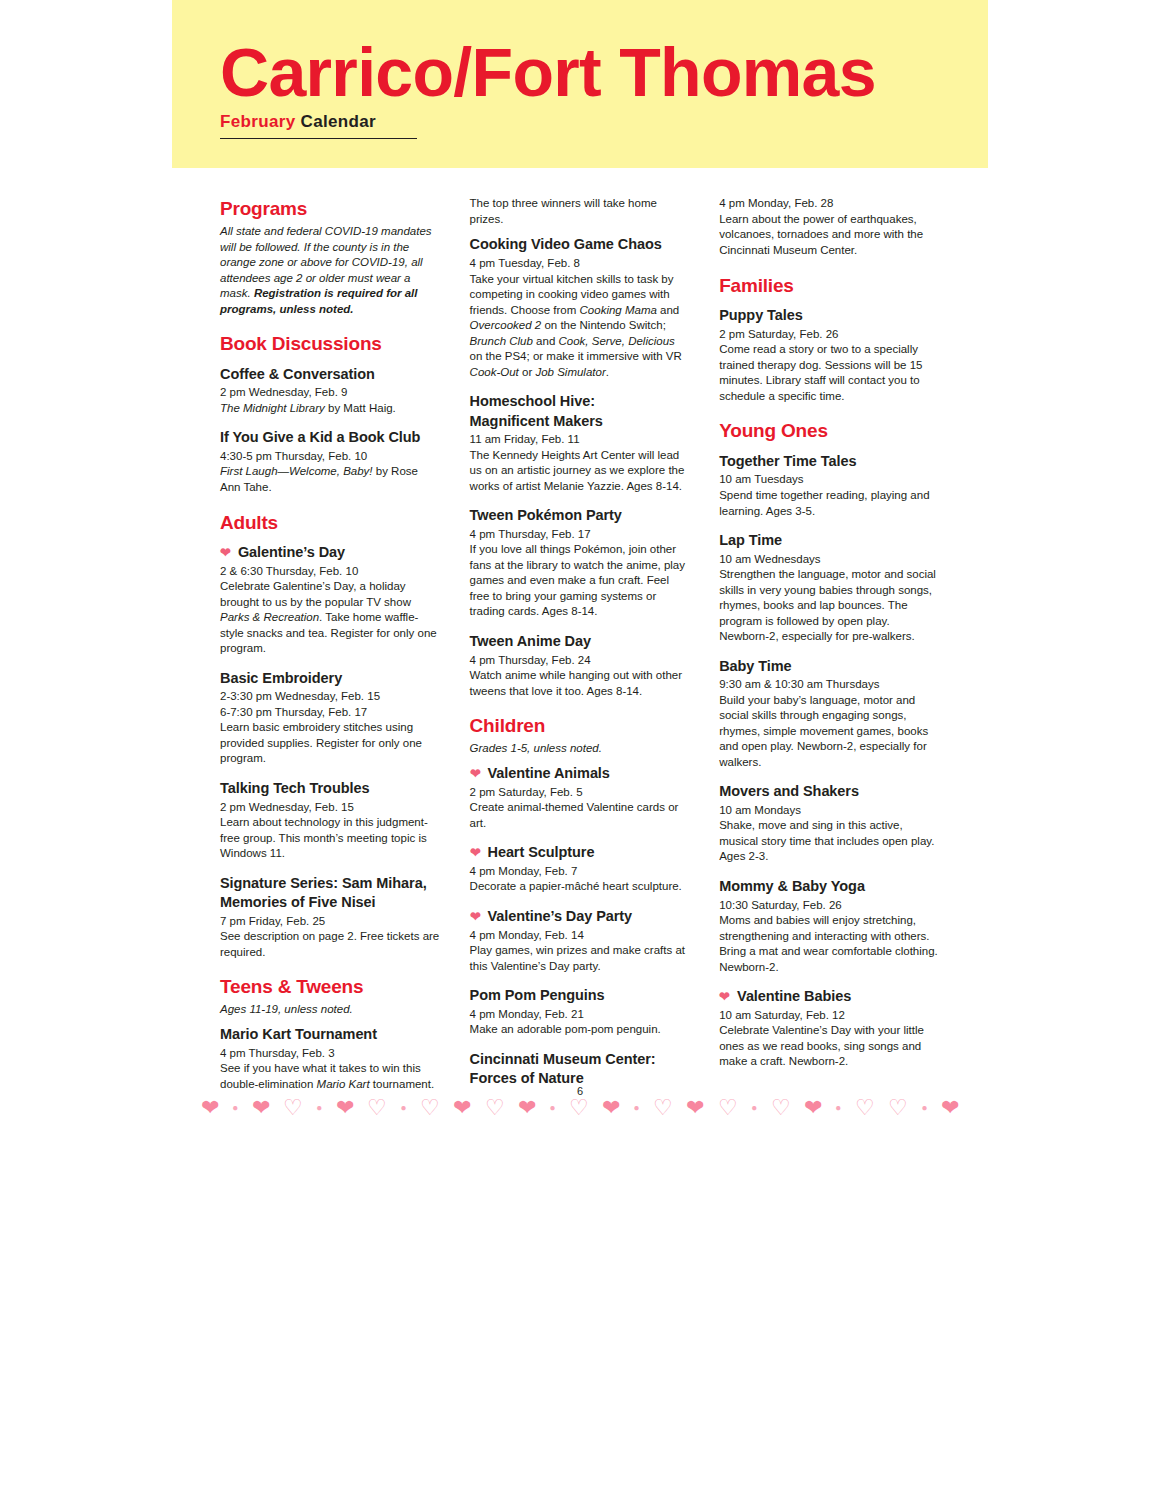Carrico/Fort Thomas
February Calendar
Programs
All state and federal COVID-19 mandates will be followed. If the county is in the orange zone or above for COVID-19, all attendees age 2 or older must wear a mask. Registration is required for all programs, unless noted.
Book Discussions
Coffee & Conversation
2 pm Wednesday, Feb. 9
The Midnight Library by Matt Haig.
If You Give a Kid a Book Club
4:30-5 pm Thursday, Feb. 10
First Laugh—Welcome, Baby! by Rose Ann Tahe.
Adults
❤ Galentine’s Day
2 & 6:30 Thursday, Feb. 10
Celebrate Galentine’s Day, a holiday brought to us by the popular TV show Parks & Recreation. Take home waffle-style snacks and tea. Register for only one program.
Basic Embroidery
2-3:30 pm Wednesday, Feb. 15
6-7:30 pm Thursday, Feb. 17
Learn basic embroidery stitches using provided supplies. Register for only one program.
Talking Tech Troubles
2 pm Wednesday, Feb. 15
Learn about technology in this judgment-free group. This month’s meeting topic is Windows 11.
Signature Series: Sam Mihara, Memories of Five Nisei
7 pm Friday, Feb. 25
See description on page 2. Free tickets are required.
Teens & Tweens
Ages 11-19, unless noted.
Mario Kart Tournament
4 pm Thursday, Feb. 3
See if you have what it takes to win this double-elimination Mario Kart tournament. The top three winners will take home prizes.
Cooking Video Game Chaos
4 pm Tuesday, Feb. 8
Take your virtual kitchen skills to task by competing in cooking video games with friends. Choose from Cooking Mama and Overcooked 2 on the Nintendo Switch; Brunch Club and Cook, Serve, Delicious on the PS4; or make it immersive with VR Cook-Out or Job Simulator.
Homeschool Hive:
Magnificent Makers
11 am Friday, Feb. 11
The Kennedy Heights Art Center will lead us on an artistic journey as we explore the works of artist Melanie Yazzie. Ages 8-14.
Tween Pokémon Party
4 pm Thursday, Feb. 17
If you love all things Pokémon, join other fans at the library to watch the anime, play games and even make a fun craft. Feel free to bring your gaming systems or trading cards. Ages 8-14.
Tween Anime Day
4 pm Thursday, Feb. 24
Watch anime while hanging out with other tweens that love it too. Ages 8-14.
Children
Grades 1-5, unless noted.
❤ Valentine Animals
2 pm Saturday, Feb. 5
Create animal-themed Valentine cards or art.
❤ Heart Sculpture
4 pm Monday, Feb. 7
Decorate a papier-mâché heart sculpture.
❤ Valentine’s Day Party
4 pm Monday, Feb. 14
Play games, win prizes and make crafts at this Valentine’s Day party.
Pom Pom Penguins
4 pm Monday, Feb. 21
Make an adorable pom-pom penguin.
Cincinnati Museum Center: Forces of Nature
4 pm Monday, Feb. 28
Learn about the power of earthquakes, volcanoes, tornadoes and more with the Cincinnati Museum Center.
Families
Puppy Tales
2 pm Saturday, Feb. 26
Come read a story or two to a specially trained therapy dog. Sessions will be 15 minutes. Library staff will contact you to schedule a specific time.
Young Ones
Together Time Tales
10 am Tuesdays
Spend time together reading, playing and learning. Ages 3-5.
Lap Time
10 am Wednesdays
Strengthen the language, motor and social skills in very young babies through songs, rhymes, books and lap bounces. The program is followed by open play. Newborn-2, especially for pre-walkers.
Baby Time
9:30 am & 10:30 am Thursdays
Build your baby’s language, motor and social skills through engaging songs, rhymes, simple movement games, books and open play. Newborn-2, especially for walkers.
Movers and Shakers
10 am Mondays
Shake, move and sing in this active, musical story time that includes open play. Ages 2-3.
Mommy & Baby Yoga
10:30 Saturday, Feb. 26
Moms and babies will enjoy stretching, strengthening and interacting with others. Bring a mat and wear comfortable clothing. Newborn-2.
❤ Valentine Babies
10 am Saturday, Feb. 12
Celebrate Valentine’s Day with your little ones as we read books, sing songs and make a craft. Newborn-2.
❤ ● ❤ ♡ ● ❤ ♡ ● ♡ ❤ ♡ ❤ ● ♡ ❤ ● ♡ ❤ ♡ ● ♡ ❤ ● ♡ ♡ ● ❤
6